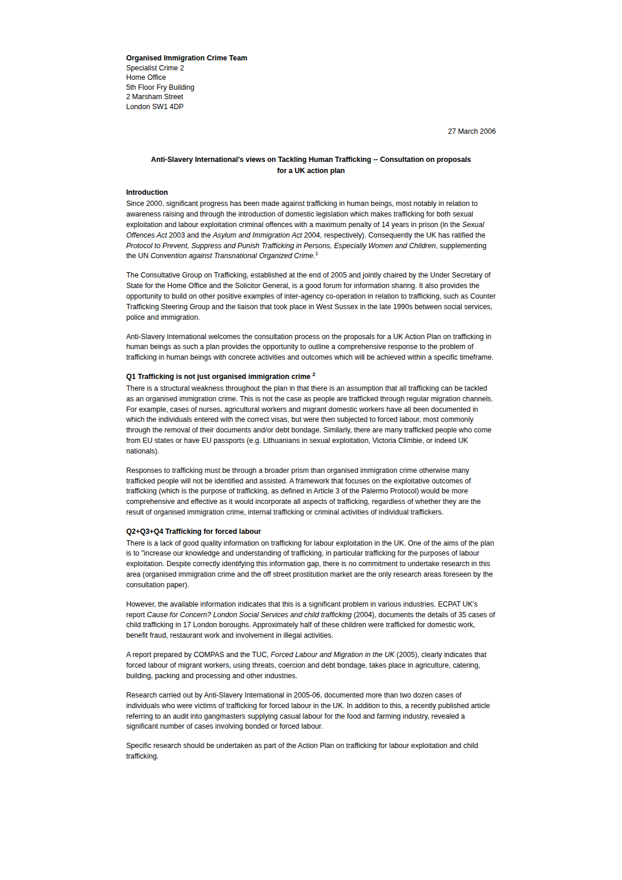Organised Immigration Crime Team
Specialist Crime 2
Home Office
5th Floor Fry Building
2 Marsham Street
London SW1 4DP
27 March 2006
Anti-Slavery International's views on Tackling Human Trafficking -- Consultation on proposals for a UK action plan
Introduction
Since 2000, significant progress has been made against trafficking in human beings, most notably in relation to awareness raising and through the introduction of domestic legislation which makes trafficking for both sexual exploitation and labour exploitation criminal offences with a maximum penalty of 14 years in prison (in the Sexual Offences Act 2003 and the Asylum and Immigration Act 2004, respectively). Consequently the UK has ratified the Protocol to Prevent, Suppress and Punish Trafficking in Persons, Especially Women and Children, supplementing the UN Convention against Transnational Organized Crime.1
The Consultative Group on Trafficking, established at the end of 2005 and jointly chaired by the Under Secretary of State for the Home Office and the Solicitor General, is a good forum for information sharing. It also provides the opportunity to build on other positive examples of inter-agency co-operation in relation to trafficking, such as Counter Trafficking Steering Group and the liaison that took place in West Sussex in the late 1990s between social services, police and immigration.
Anti-Slavery International welcomes the consultation process on the proposals for a UK Action Plan on trafficking in human beings as such a plan provides the opportunity to outline a comprehensive response to the problem of trafficking in human beings with concrete activities and outcomes which will be achieved within a specific timeframe.
Q1 Trafficking is not just organised immigration crime 2
There is a structural weakness throughout the plan in that there is an assumption that all trafficking can be tackled as an organised immigration crime. This is not the case as people are trafficked through regular migration channels. For example, cases of nurses, agricultural workers and migrant domestic workers have all been documented in which the individuals entered with the correct visas, but were then subjected to forced labour, most commonly through the removal of their documents and/or debt bondage. Similarly, there are many trafficked people who come from EU states or have EU passports (e.g. Lithuanians in sexual exploitation, Victoria Climbie, or indeed UK nationals).
Responses to trafficking must be through a broader prism than organised immigration crime otherwise many trafficked people will not be identified and assisted. A framework that focuses on the exploitative outcomes of trafficking (which is the purpose of trafficking, as defined in Article 3 of the Palermo Protocol) would be more comprehensive and effective as it would incorporate all aspects of trafficking, regardless of whether they are the result of organised immigration crime, internal trafficking or criminal activities of individual traffickers.
Q2+Q3+Q4 Trafficking for forced labour
There is a lack of good quality information on trafficking for labour exploitation in the UK. One of the aims of the plan is to "increase our knowledge and understanding of trafficking, in particular trafficking for the purposes of labour exploitation. Despite correctly identifying this information gap, there is no commitment to undertake research in this area (organised immigration crime and the off street prostitution market are the only research areas foreseen by the consultation paper).
However, the available information indicates that this is a significant problem in various industries. ECPAT UK's report Cause for Concern? London Social Services and child trafficking (2004), documents the details of 35 cases of child trafficking in 17 London boroughs. Approximately half of these children were trafficked for domestic work, benefit fraud, restaurant work and involvement in illegal activities.
A report prepared by COMPAS and the TUC, Forced Labour and Migration in the UK (2005), clearly indicates that forced labour of migrant workers, using threats, coercion and debt bondage, takes place in agriculture, catering, building, packing and processing and other industries.
Research carried out by Anti-Slavery International in 2005-06, documented more than two dozen cases of individuals who were victims of trafficking for forced labour in the UK. In addition to this, a recently published article referring to an audit into gangmasters supplying casual labour for the food and farming industry, revealed a significant number of cases involving bonded or forced labour.
Specific research should be undertaken as part of the Action Plan on trafficking for labour exploitation and child trafficking.